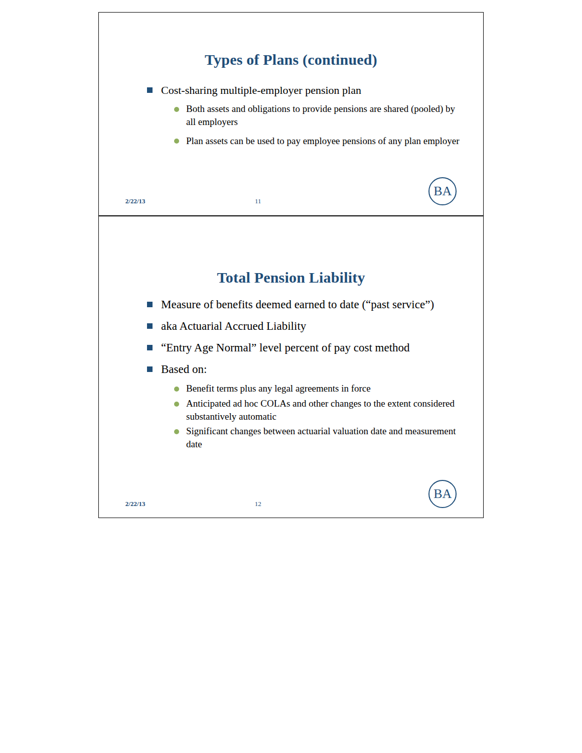Types of Plans (continued)
Cost-sharing multiple-employer pension plan
Both assets and obligations to provide pensions are shared (pooled) by all employers
Plan assets can be used to pay employee pensions of any plan employer
2/22/13 11
Total Pension Liability
Measure of benefits deemed earned to date (“past service”)
aka Actuarial Accrued Liability
“Entry Age Normal” level percent of pay cost method
Based on:
Benefit terms plus any legal agreements in force
Anticipated ad hoc COLAs and other changes to the extent considered substantively automatic
Significant changes between actuarial valuation date and measurement date
2/22/13 12